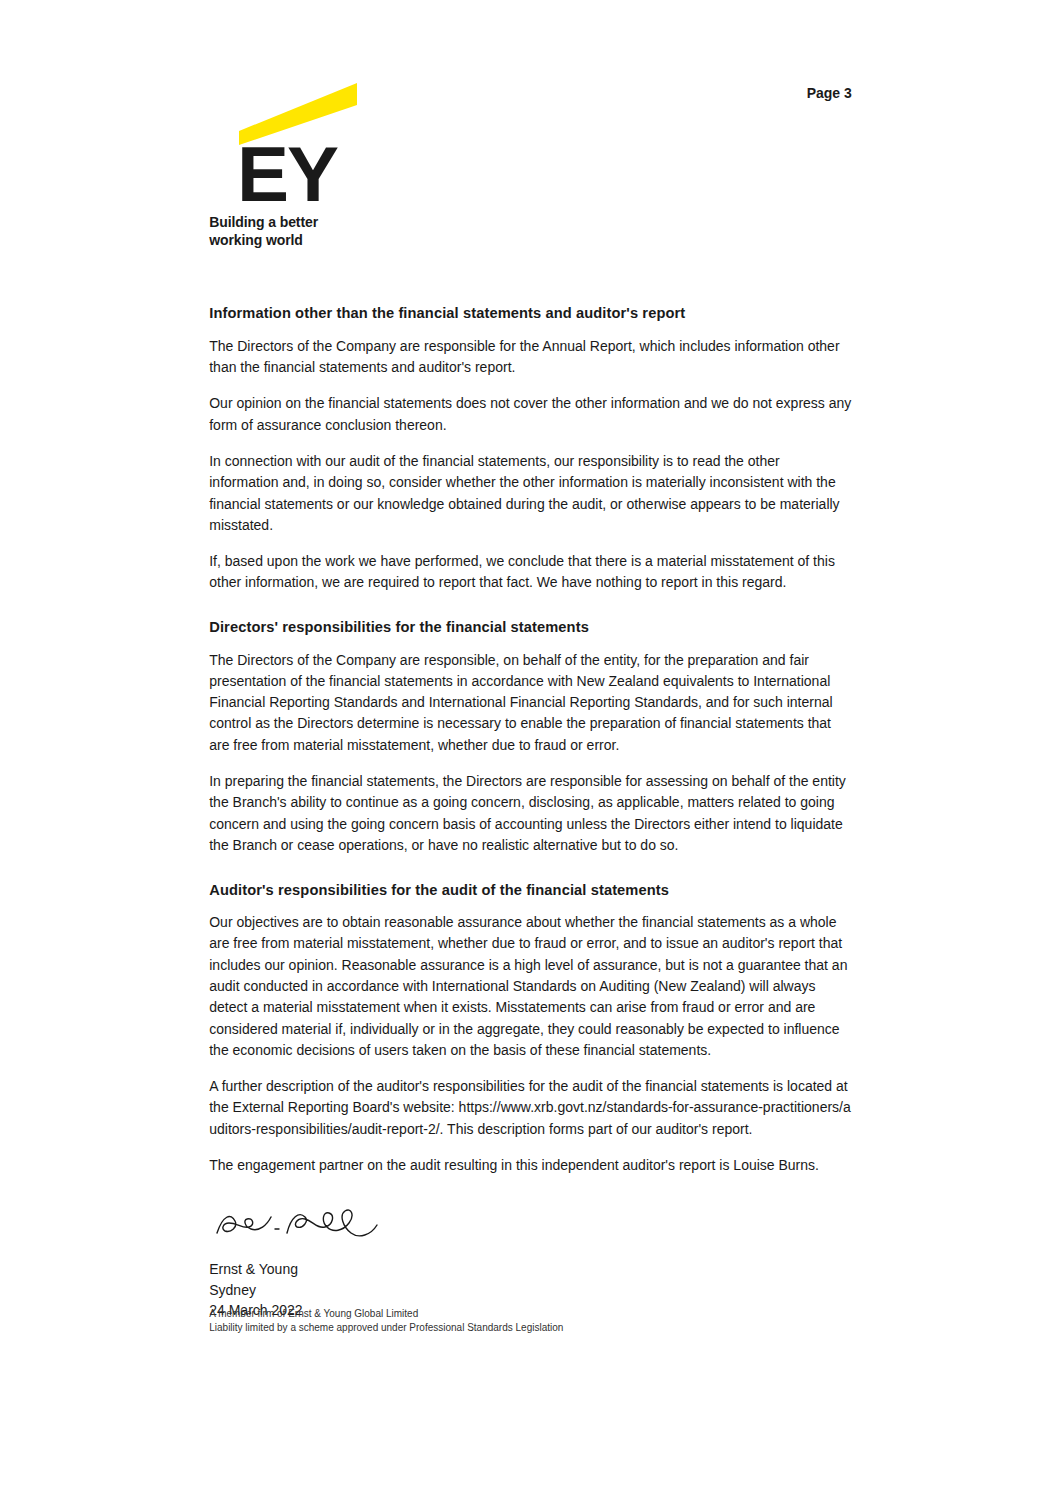Page 3
EY
Building a better
working world
Information other than the financial statements and auditor's report
The Directors of the Company are responsible for the Annual Report, which includes information other than the financial statements and auditor's report.
Our opinion on the financial statements does not cover the other information and we do not express any form of assurance conclusion thereon.
In connection with our audit of the financial statements, our responsibility is to read the other information and, in doing so, consider whether the other information is materially inconsistent with the financial statements or our knowledge obtained during the audit, or otherwise appears to be materially misstated.
If, based upon the work we have performed, we conclude that there is a material misstatement of this other information, we are required to report that fact. We have nothing to report in this regard.
Directors' responsibilities for the financial statements
The Directors of the Company are responsible, on behalf of the entity, for the preparation and fair presentation of the financial statements in accordance with New Zealand equivalents to International Financial Reporting Standards and International Financial Reporting Standards, and for such internal control as the Directors determine is necessary to enable the preparation of financial statements that are free from material misstatement, whether due to fraud or error.
In preparing the financial statements, the Directors are responsible for assessing on behalf of the entity the Branch's ability to continue as a going concern, disclosing, as applicable, matters related to going concern and using the going concern basis of accounting unless the Directors either intend to liquidate the Branch or cease operations, or have no realistic alternative but to do so.
Auditor's responsibilities for the audit of the financial statements
Our objectives are to obtain reasonable assurance about whether the financial statements as a whole are free from material misstatement, whether due to fraud or error, and to issue an auditor's report that includes our opinion. Reasonable assurance is a high level of assurance, but is not a guarantee that an audit conducted in accordance with International Standards on Auditing (New Zealand) will always detect a material misstatement when it exists. Misstatements can arise from fraud or error and are considered material if, individually or in the aggregate, they could reasonably be expected to influence the economic decisions of users taken on the basis of these financial statements.
A further description of the auditor's responsibilities for the audit of the financial statements is located at the External Reporting Board's website: https://www.xrb.govt.nz/standards-for-assurance-practitioners/auditors-responsibilities/audit-report-2/. This description forms part of our auditor's report.
The engagement partner on the audit resulting in this independent auditor's report is Louise Burns.
Ernst & Young
Sydney
24 March 2022
A member firm of Ernst & Young Global Limited
Liability limited by a scheme approved under Professional Standards Legislation